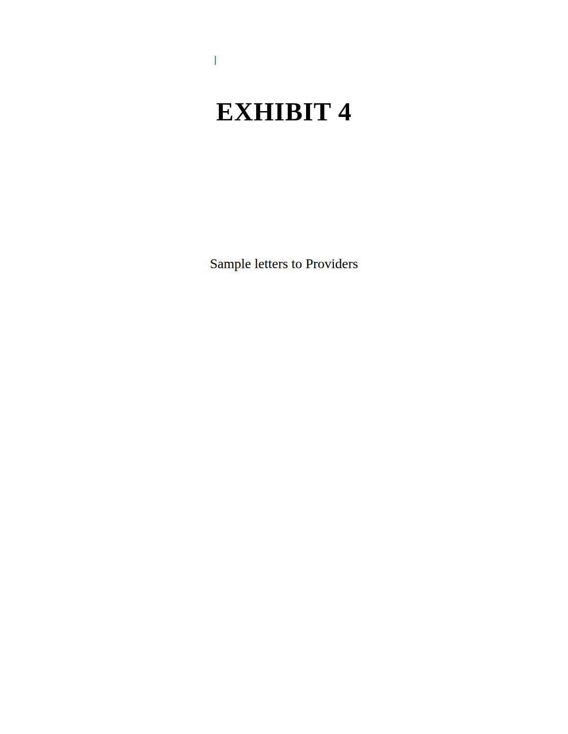\
EXHIBIT 4
Sample letters to Providers